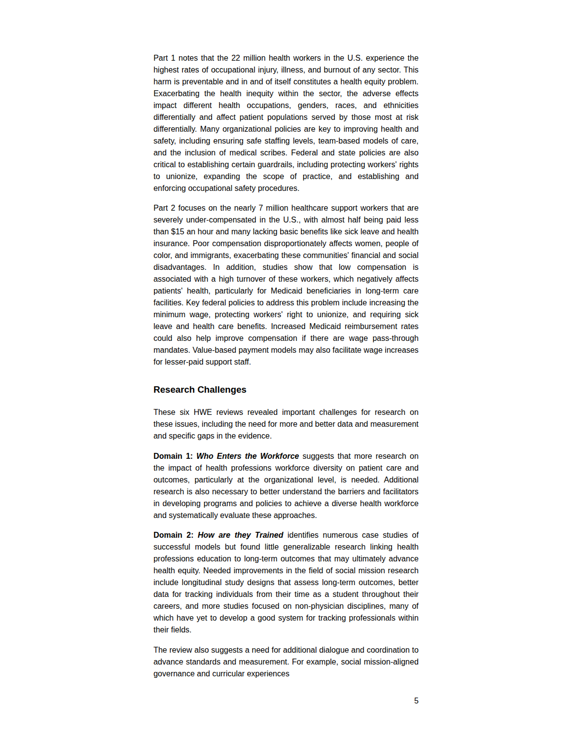Part 1 notes that the 22 million health workers in the U.S. experience the highest rates of occupational injury, illness, and burnout of any sector. This harm is preventable and in and of itself constitutes a health equity problem. Exacerbating the health inequity within the sector, the adverse effects impact different health occupations, genders, races, and ethnicities differentially and affect patient populations served by those most at risk differentially. Many organizational policies are key to improving health and safety, including ensuring safe staffing levels, team-based models of care, and the inclusion of medical scribes. Federal and state policies are also critical to establishing certain guardrails, including protecting workers' rights to unionize, expanding the scope of practice, and establishing and enforcing occupational safety procedures.
Part 2 focuses on the nearly 7 million healthcare support workers that are severely under-compensated in the U.S., with almost half being paid less than $15 an hour and many lacking basic benefits like sick leave and health insurance. Poor compensation disproportionately affects women, people of color, and immigrants, exacerbating these communities' financial and social disadvantages. In addition, studies show that low compensation is associated with a high turnover of these workers, which negatively affects patients' health, particularly for Medicaid beneficiaries in long-term care facilities. Key federal policies to address this problem include increasing the minimum wage, protecting workers' right to unionize, and requiring sick leave and health care benefits. Increased Medicaid reimbursement rates could also help improve compensation if there are wage pass-through mandates. Value-based payment models may also facilitate wage increases for lesser-paid support staff.
Research Challenges
These six HWE reviews revealed important challenges for research on these issues, including the need for more and better data and measurement and specific gaps in the evidence.
Domain 1: Who Enters the Workforce suggests that more research on the impact of health professions workforce diversity on patient care and outcomes, particularly at the organizational level, is needed. Additional research is also necessary to better understand the barriers and facilitators in developing programs and policies to achieve a diverse health workforce and systematically evaluate these approaches.
Domain 2: How are they Trained identifies numerous case studies of successful models but found little generalizable research linking health professions education to long-term outcomes that may ultimately advance health equity. Needed improvements in the field of social mission research include longitudinal study designs that assess long-term outcomes, better data for tracking individuals from their time as a student throughout their careers, and more studies focused on non-physician disciplines, many of which have yet to develop a good system for tracking professionals within their fields.
The review also suggests a need for additional dialogue and coordination to advance standards and measurement. For example, social mission-aligned governance and curricular experiences
5